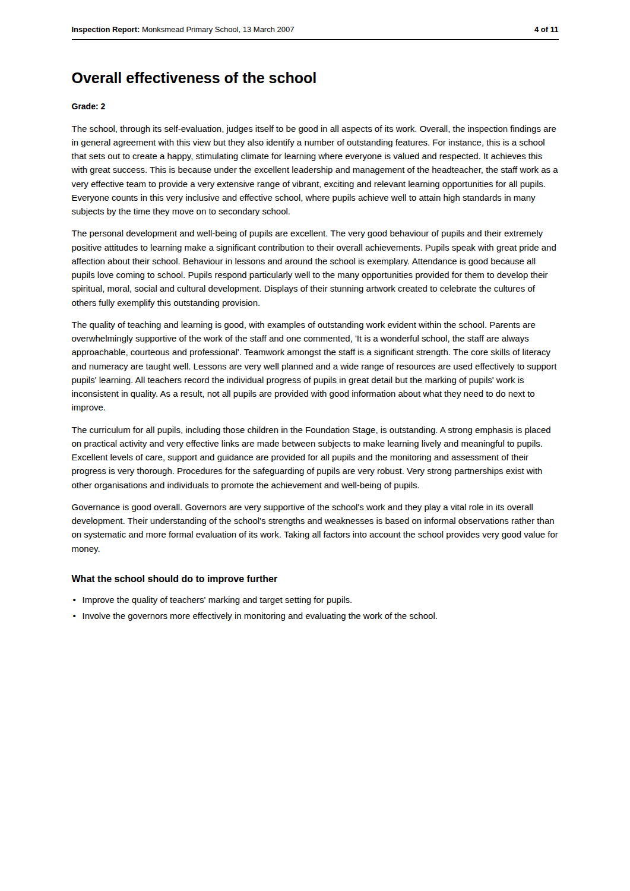Inspection Report: Monksmead Primary School, 13 March 2007
4 of 11
Overall effectiveness of the school
Grade: 2
The school, through its self-evaluation, judges itself to be good in all aspects of its work. Overall, the inspection findings are in general agreement with this view but they also identify a number of outstanding features. For instance, this is a school that sets out to create a happy, stimulating climate for learning where everyone is valued and respected. It achieves this with great success. This is because under the excellent leadership and management of the headteacher, the staff work as a very effective team to provide a very extensive range of vibrant, exciting and relevant learning opportunities for all pupils. Everyone counts in this very inclusive and effective school, where pupils achieve well to attain high standards in many subjects by the time they move on to secondary school.
The personal development and well-being of pupils are excellent. The very good behaviour of pupils and their extremely positive attitudes to learning make a significant contribution to their overall achievements. Pupils speak with great pride and affection about their school. Behaviour in lessons and around the school is exemplary. Attendance is good because all pupils love coming to school. Pupils respond particularly well to the many opportunities provided for them to develop their spiritual, moral, social and cultural development. Displays of their stunning artwork created to celebrate the cultures of others fully exemplify this outstanding provision.
The quality of teaching and learning is good, with examples of outstanding work evident within the school. Parents are overwhelmingly supportive of the work of the staff and one commented, 'It is a wonderful school, the staff are always approachable, courteous and professional'. Teamwork amongst the staff is a significant strength. The core skills of literacy and numeracy are taught well. Lessons are very well planned and a wide range of resources are used effectively to support pupils' learning. All teachers record the individual progress of pupils in great detail but the marking of pupils' work is inconsistent in quality. As a result, not all pupils are provided with good information about what they need to do next to improve.
The curriculum for all pupils, including those children in the Foundation Stage, is outstanding. A strong emphasis is placed on practical activity and very effective links are made between subjects to make learning lively and meaningful to pupils. Excellent levels of care, support and guidance are provided for all pupils and the monitoring and assessment of their progress is very thorough. Procedures for the safeguarding of pupils are very robust. Very strong partnerships exist with other organisations and individuals to promote the achievement and well-being of pupils.
Governance is good overall. Governors are very supportive of the school's work and they play a vital role in its overall development. Their understanding of the school's strengths and weaknesses is based on informal observations rather than on systematic and more formal evaluation of its work. Taking all factors into account the school provides very good value for money.
What the school should do to improve further
Improve the quality of teachers' marking and target setting for pupils.
Involve the governors more effectively in monitoring and evaluating the work of the school.